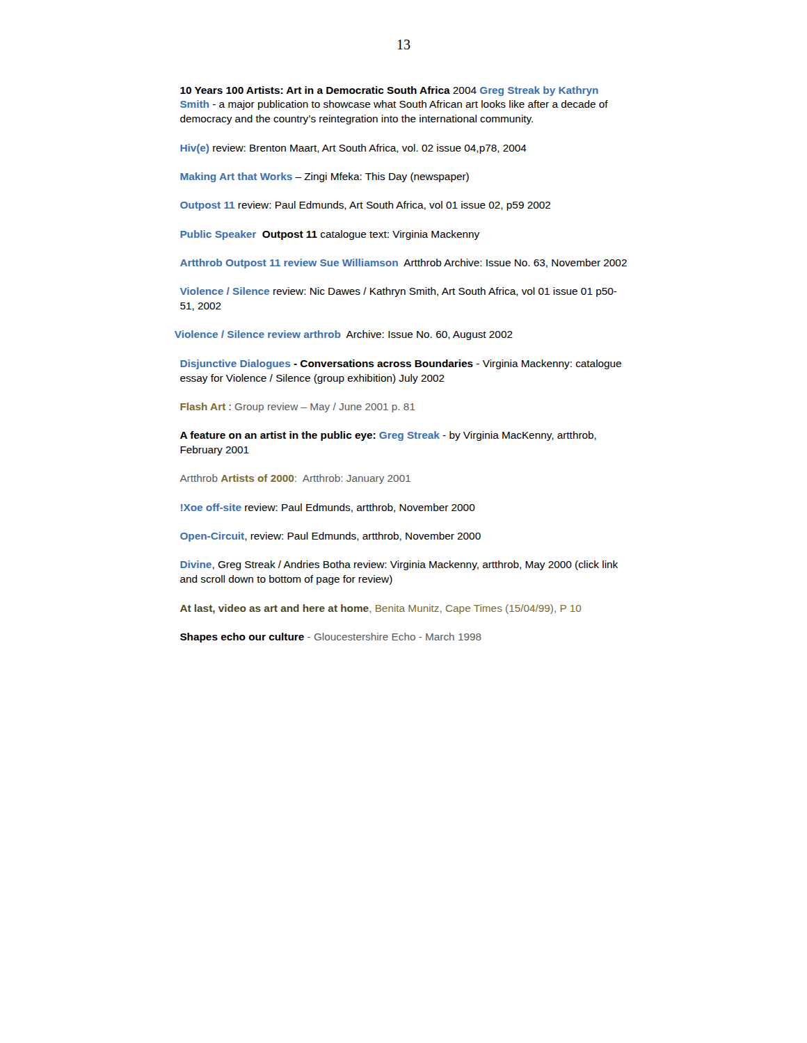13
10 Years 100 Artists: Art in a Democratic South Africa 2004 Greg Streak by Kathryn Smith - a major publication to showcase what South African art looks like after a decade of democracy and the country’s reintegration into the international community.
Hiv(e) review: Brenton Maart, Art South Africa, vol. 02 issue 04,p78, 2004
Making Art that Works – Zingi Mfeka: This Day (newspaper)
Outpost 11 review: Paul Edmunds, Art South Africa, vol 01 issue 02, p59 2002
Public Speaker Outpost 11 catalogue text: Virginia Mackenny
Artthrob Outpost 11 review Sue Williamson Artthrob Archive: Issue No. 63, November 2002
Violence / Silence review: Nic Dawes / Kathryn Smith, Art South Africa, vol 01 issue 01 p50-51, 2002
Violence / Silence review arthrob Archive: Issue No. 60, August 2002
Disjunctive Dialogues - Conversations across Boundaries - Virginia Mackenny: catalogue essay for Violence / Silence (group exhibition) July 2002
Flash Art : Group review – May / June 2001 p. 81
A feature on an artist in the public eye: Greg Streak - by Virginia MacKenny, artthrob, February 2001
Artthrob Artists of 2000: Artthrob: January 2001
!Xoe off-site review: Paul Edmunds, artthrob, November 2000
Open-Circuit, review: Paul Edmunds, artthrob, November 2000
Divine, Greg Streak / Andries Botha review: Virginia Mackenny, artthrob, May 2000 (click link and scroll down to bottom of page for review)
At last, video as art and here at home, Benita Munitz, Cape Times (15/04/99), P 10
Shapes echo our culture - Gloucestershire Echo - March 1998